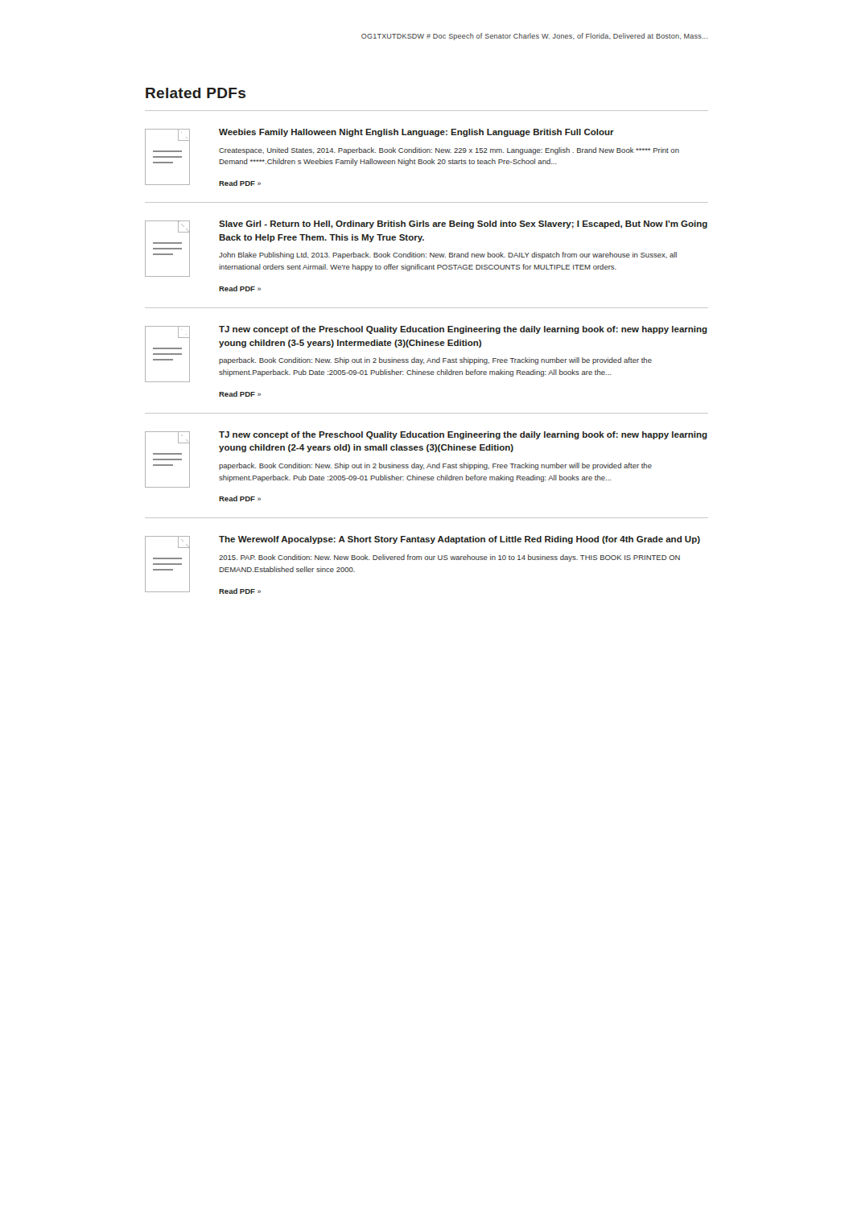OG1TXUTDKSDW # Doc Speech of Senator Charles W. Jones, of Florida, Delivered at Boston, Mass...
Related PDFs
Weebies Family Halloween Night English Language: English Language British Full Colour
Createspace, United States, 2014. Paperback. Book Condition: New. 229 x 152 mm. Language: English . Brand New Book ***** Print on Demand *****.Children s Weebies Family Halloween Night Book 20 starts to teach Pre-School and...
Read PDF »
Slave Girl - Return to Hell, Ordinary British Girls are Being Sold into Sex Slavery; I Escaped, But Now I'm Going Back to Help Free Them. This is My True Story.
John Blake Publishing Ltd, 2013. Paperback. Book Condition: New. Brand new book. DAILY dispatch from our warehouse in Sussex, all international orders sent Airmail. We're happy to offer significant POSTAGE DISCOUNTS for MULTIPLE ITEM orders.
Read PDF »
TJ new concept of the Preschool Quality Education Engineering the daily learning book of: new happy learning young children (3-5 years) Intermediate (3)(Chinese Edition)
paperback. Book Condition: New. Ship out in 2 business day, And Fast shipping, Free Tracking number will be provided after the shipment.Paperback. Pub Date :2005-09-01 Publisher: Chinese children before making Reading: All books are the...
Read PDF »
TJ new concept of the Preschool Quality Education Engineering the daily learning book of: new happy learning young children (2-4 years old) in small classes (3)(Chinese Edition)
paperback. Book Condition: New. Ship out in 2 business day, And Fast shipping, Free Tracking number will be provided after the shipment.Paperback. Pub Date :2005-09-01 Publisher: Chinese children before making Reading: All books are the...
Read PDF »
The Werewolf Apocalypse: A Short Story Fantasy Adaptation of Little Red Riding Hood (for 4th Grade and Up)
2015. PAP. Book Condition: New. New Book. Delivered from our US warehouse in 10 to 14 business days. THIS BOOK IS PRINTED ON DEMAND.Established seller since 2000.
Read PDF »